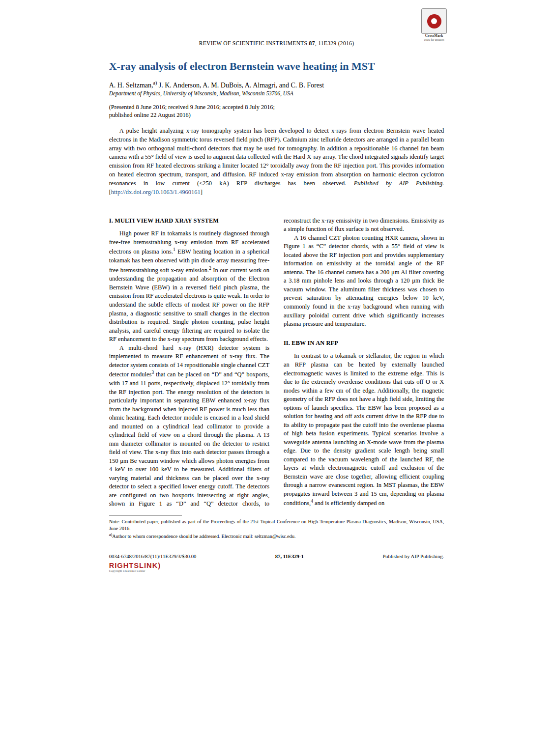CrossMark
click for updates
REVIEW OF SCIENTIFIC INSTRUMENTS 87, 11E329 (2016)
X-ray analysis of electron Bernstein wave heating in MST
A. H. Seltzman,a) J. K. Anderson, A. M. DuBois, A. Almagri, and C. B. Forest
Department of Physics, University of Wisconsin, Madison, Wisconsin 53706, USA
(Presented 8 June 2016; received 9 June 2016; accepted 8 July 2016;
published online 22 August 2016)
A pulse height analyzing x-ray tomography system has been developed to detect x-rays from electron Bernstein wave heated electrons in the Madison symmetric torus reversed field pinch (RFP). Cadmium zinc telluride detectors are arranged in a parallel beam array with two orthogonal multi-chord detectors that may be used for tomography. In addition a repositionable 16 channel fan beam camera with a 55° field of view is used to augment data collected with the Hard X-ray array. The chord integrated signals identify target emission from RF heated electrons striking a limiter located 12° toroidally away from the RF injection port. This provides information on heated electron spectrum, transport, and diffusion. RF induced x-ray emission from absorption on harmonic electron cyclotron resonances in low current (<250 kA) RFP discharges has been observed. Published by AIP Publishing. [http://dx.doi.org/10.1063/1.4960161]
I. MULTI VIEW HARD XRAY SYSTEM
High power RF in tokamaks is routinely diagnosed through free-free bremsstrahlung x-ray emission from RF accelerated electrons on plasma ions.1 EBW heating location in a spherical tokamak has been observed with pin diode array measuring free-free bremsstrahlung soft x-ray emission.2 In our current work on understanding the propagation and absorption of the Electron Bernstein Wave (EBW) in a reversed field pinch plasma, the emission from RF accelerated electrons is quite weak. In order to understand the subtle effects of modest RF power on the RFP plasma, a diagnostic sensitive to small changes in the electron distribution is required. Single photon counting, pulse height analysis, and careful energy filtering are required to isolate the RF enhancement to the x-ray spectrum from background effects.
A multi-chord hard x-ray (HXR) detector system is implemented to measure RF enhancement of x-ray flux. The detector system consists of 14 repositionable single channel CZT detector modules3 that can be placed on “D” and “Q” boxports, with 17 and 11 ports, respectively, displaced 12° toroidally from the RF injection port. The energy resolution of the detectors is particularly important in separating EBW enhanced x-ray flux from the background when injected RF power is much less than ohmic heating. Each detector module is encased in a lead shield and mounted on a cylindrical lead collimator to provide a cylindrical field of view on a chord through the plasma. A 13 mm diameter collimator is mounted on the detector to restrict field of view. The x-ray flux into each detector passes through a 150 μm Be vacuum window which allows photon energies from 4 keV to over 100 keV to be measured. Additional filters of varying material and thickness can be placed over the x-ray detector to select a specified lower energy cutoff. The detectors are configured on two boxports intersecting at right angles, shown in Figure 1 as “D” and “Q” detector chords, to reconstruct the x-ray emissivity in two dimensions. Emissivity as a simple function of flux surface is not observed.
A 16 channel CZT photon counting HXR camera, shown in Figure 1 as “C” detector chords, with a 55° field of view is located above the RF injection port and provides supplementary information on emissivity at the toroidal angle of the RF antenna. The 16 channel camera has a 200 μm Al filter covering a 3.18 mm pinhole lens and looks through a 120 μm thick Be vacuum window. The aluminum filter thickness was chosen to prevent saturation by attenuating energies below 10 keV, commonly found in the x-ray background when running with auxiliary poloidal current drive which significantly increases plasma pressure and temperature.
II. EBW IN AN RFP
In contrast to a tokamak or stellarator, the region in which an RFP plasma can be heated by externally launched electromagnetic waves is limited to the extreme edge. This is due to the extremely overdense conditions that cuts off O or X modes within a few cm of the edge. Additionally, the magnetic geometry of the RFP does not have a high field side, limiting the options of launch specifics. The EBW has been proposed as a solution for heating and off axis current drive in the RFP due to its ability to propagate past the cutoff into the overdense plasma of high beta fusion experiments. Typical scenarios involve a waveguide antenna launching an X-mode wave from the plasma edge. Due to the density gradient scale length being small compared to the vacuum wavelength of the launched RF, the layers at which electromagnetic cutoff and exclusion of the Bernstein wave are close together, allowing efficient coupling through a narrow evanescent region. In MST plasmas, the EBW propagates inward between 3 and 15 cm, depending on plasma conditions,4 and is efficiently damped on
Note: Contributed paper, published as part of the Proceedings of the 21st Topical Conference on High-Temperature Plasma Diagnostics, Madison, Wisconsin, USA, June 2016.
a)Author to whom correspondence should be addressed. Electronic mail: seltzman@wisc.edu.
0034-6748/2016/87(11)/11E329/3/$30.00
87, 11E329-1
Published by AIP Publishing.
RIGHTSLINK)
Copyright Clearance Center